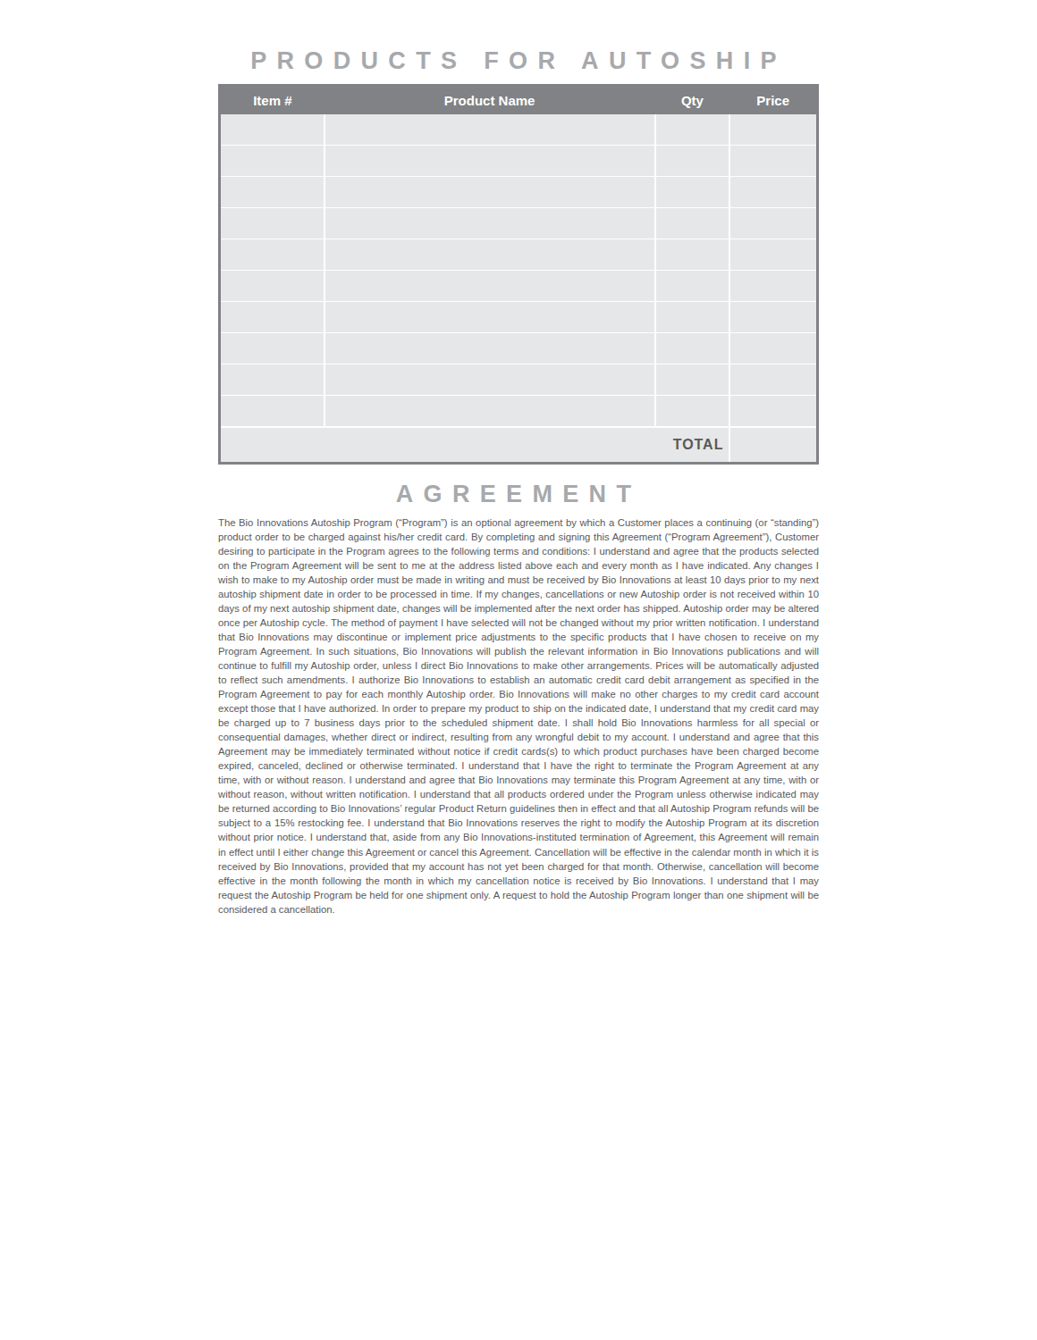Products for Autoship
| Item # | Product Name | Qty | Price |
| --- | --- | --- | --- |
| TOTAL | |
Agreement
The Bio Innovations Autoship Program (“Program”) is an optional agreement by which a Customer places a continuing (or “standing”) product order to be charged against his/her credit card. By completing and signing this Agreement (“Program Agreement”), Customer desiring to participate in the Program agrees to the following terms and conditions: I understand and agree that the products selected on the Program Agreement will be sent to me at the address listed above each and every month as I have indicated. Any changes I wish to make to my Autoship order must be made in writing and must be received by Bio Innovations at least 10 days prior to my next autoship shipment date in order to be processed in time. If my changes, cancellations or new Autoship order is not received within 10 days of my next autoship shipment date, changes will be implemented after the next order has shipped. Autoship order may be altered once per Autoship cycle. The method of payment I have selected will not be changed without my prior written notification. I understand that Bio Innovations may discontinue or implement price adjustments to the specific products that I have chosen to receive on my Program Agreement. In such situations, Bio Innovations will publish the relevant information in Bio Innovations publications and will continue to fulfill my Autoship order, unless I direct Bio Innovations to make other arrangements. Prices will be automatically adjusted to reflect such amendments. I authorize Bio Innovations to establish an automatic credit card debit arrangement as specified in the Program Agreement to pay for each monthly Autoship order. Bio Innovations will make no other charges to my credit card account except those that I have authorized. In order to prepare my product to ship on the indicated date, I understand that my credit card may be charged up to 7 business days prior to the scheduled shipment date. I shall hold Bio Innovations harmless for all special or consequential damages, whether direct or indirect, resulting from any wrongful debit to my account. I understand and agree that this Agreement may be immediately terminated without notice if credit cards(s) to which product purchases have been charged become expired, canceled, declined or otherwise terminated. I understand that I have the right to terminate the Program Agreement at any time, with or without reason. I understand and agree that Bio Innovations may terminate this Program Agreement at any time, with or without reason, without written notification. I understand that all products ordered under the Program unless otherwise indicated may be returned according to Bio Innovations’ regular Product Return guidelines then in effect and that all Autoship Program refunds will be subject to a 15% restocking fee. I understand that Bio Innovations reserves the right to modify the Autoship Program at its discretion without prior notice. I understand that, aside from any Bio Innovations-instituted termination of Agreement, this Agreement will remain in effect until I either change this Agreement or cancel this Agreement. Cancellation will be effective in the calendar month in which it is received by Bio Innovations, provided that my account has not yet been charged for that month. Otherwise, cancellation will become effective in the month following the month in which my cancellation notice is received by Bio Innovations. I understand that I may request the Autoship Program be held for one shipment only. A request to hold the Autoship Program longer than one shipment will be considered a cancellation.